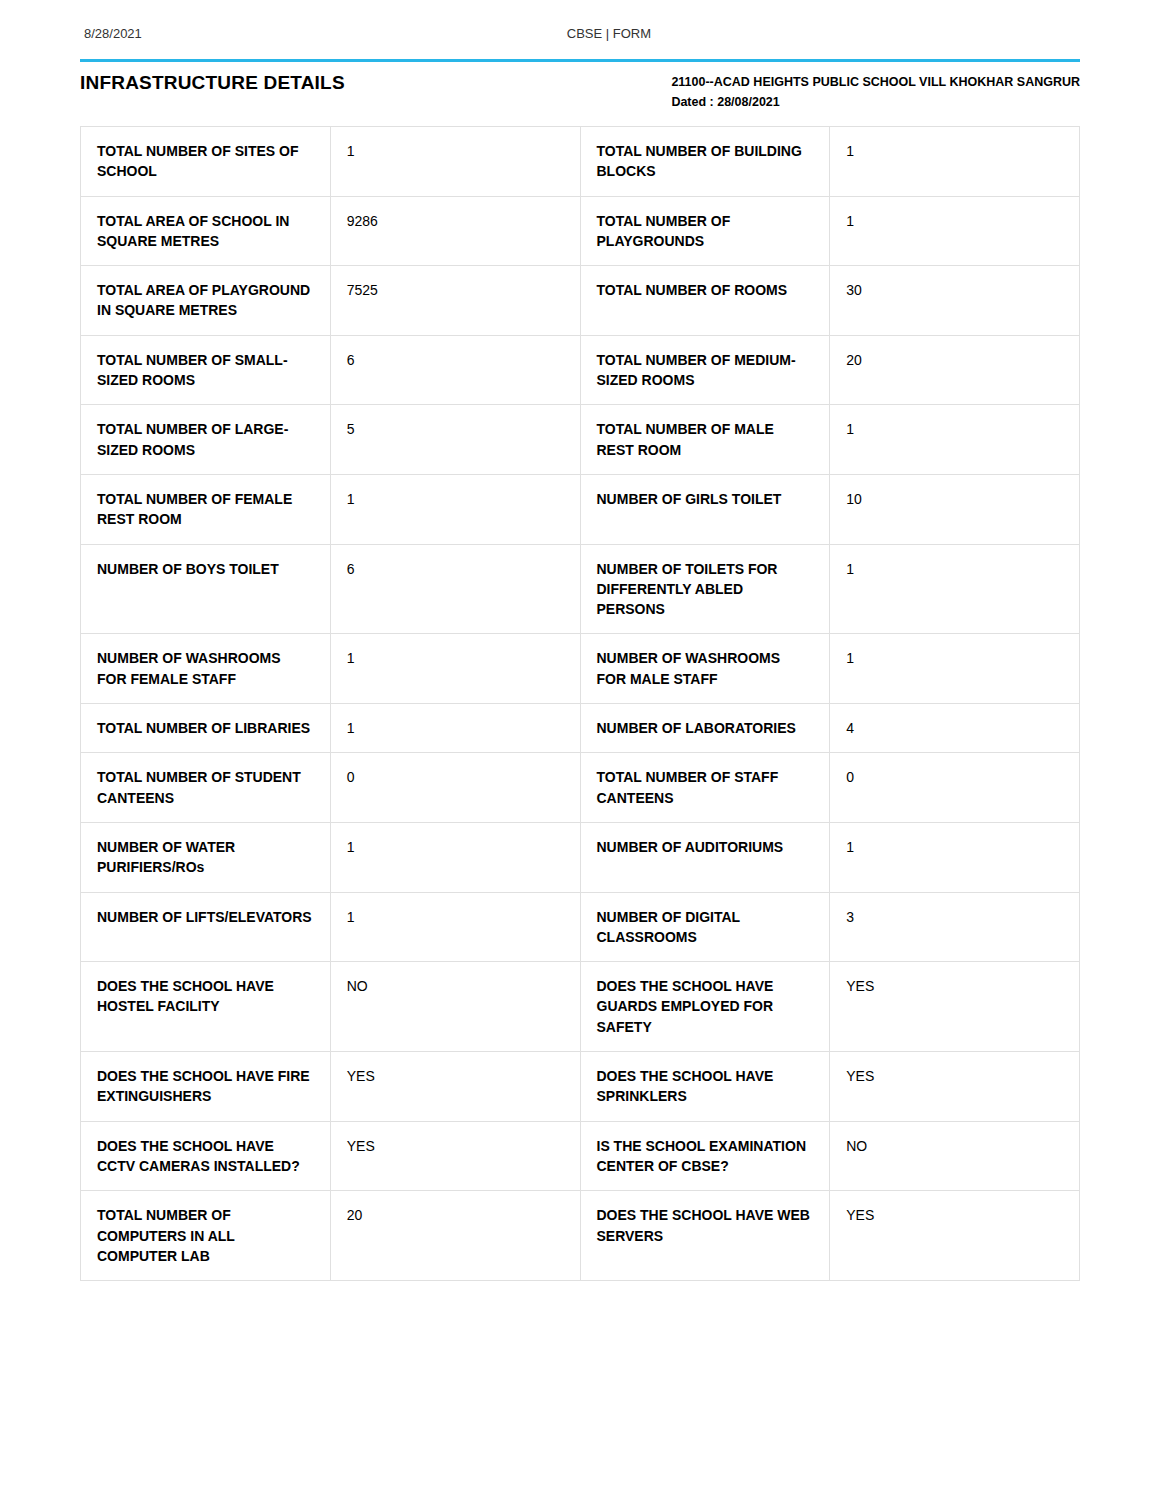8/28/2021
CBSE | FORM
INFRASTRUCTURE DETAILS
21100--ACAD HEIGHTS PUBLIC SCHOOL VILL KHOKHAR SANGRUR
Dated : 28/08/2021
| TOTAL NUMBER OF SITES OF SCHOOL | 1 | TOTAL NUMBER OF BUILDING BLOCKS | 1 |
| TOTAL AREA OF SCHOOL IN SQUARE METRES | 9286 | TOTAL NUMBER OF PLAYGROUNDS | 1 |
| TOTAL AREA OF PLAYGROUND IN SQUARE METRES | 7525 | TOTAL NUMBER OF ROOMS | 30 |
| TOTAL NUMBER OF SMALL-SIZED ROOMS | 6 | TOTAL NUMBER OF MEDIUM-SIZED ROOMS | 20 |
| TOTAL NUMBER OF LARGE-SIZED ROOMS | 5 | TOTAL NUMBER OF MALE REST ROOM | 1 |
| TOTAL NUMBER OF FEMALE REST ROOM | 1 | NUMBER OF GIRLS TOILET | 10 |
| NUMBER OF BOYS TOILET | 6 | NUMBER OF TOILETS FOR DIFFERENTLY ABLED PERSONS | 1 |
| NUMBER OF WASHROOMS FOR FEMALE STAFF | 1 | NUMBER OF WASHROOMS FOR MALE STAFF | 1 |
| TOTAL NUMBER OF LIBRARIES | 1 | NUMBER OF LABORATORIES | 4 |
| TOTAL NUMBER OF STUDENT CANTEENS | 0 | TOTAL NUMBER OF STAFF CANTEENS | 0 |
| NUMBER OF WATER PURIFIERS/ROs | 1 | NUMBER OF AUDITORIUMS | 1 |
| NUMBER OF LIFTS/ELEVATORS | 1 | NUMBER OF DIGITAL CLASSROOMS | 3 |
| DOES THE SCHOOL HAVE HOSTEL FACILITY | NO | DOES THE SCHOOL HAVE GUARDS EMPLOYED FOR SAFETY | YES |
| DOES THE SCHOOL HAVE FIRE EXTINGUISHERS | YES | DOES THE SCHOOL HAVE SPRINKLERS | YES |
| DOES THE SCHOOL HAVE CCTV CAMERAS INSTALLED? | YES | IS THE SCHOOL EXAMINATION CENTER OF CBSE? | NO |
| TOTAL NUMBER OF COMPUTERS IN ALL COMPUTER LAB | 20 | DOES THE SCHOOL HAVE WEB SERVERS | YES |